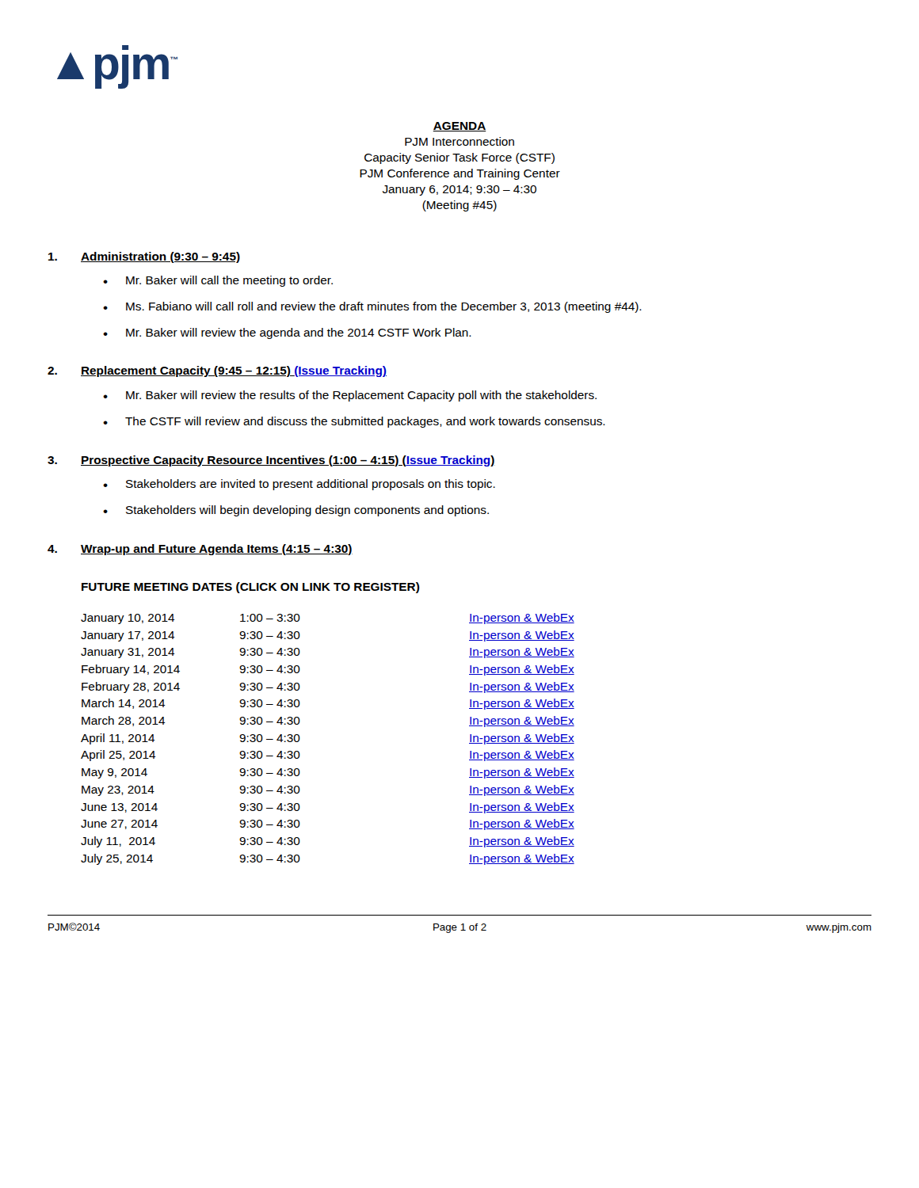▲pjm™
AGENDA
PJM Interconnection
Capacity Senior Task Force (CSTF)
PJM Conference and Training Center
January 6, 2014; 9:30 – 4:30
(Meeting #45)
Administration (9:30 – 9:45)
Mr. Baker will call the meeting to order.
Ms. Fabiano will call roll and review the draft minutes from the December 3, 2013 (meeting #44).
Mr. Baker will review the agenda and the 2014 CSTF Work Plan.
Replacement Capacity (9:45 – 12:15) (Issue Tracking)
Mr. Baker will review the results of the Replacement Capacity poll with the stakeholders.
The CSTF will review and discuss the submitted packages, and work towards consensus.
Prospective Capacity Resource Incentives (1:00 – 4:15) (Issue Tracking)
Stakeholders are invited to present additional proposals on this topic.
Stakeholders will begin developing design components and options.
Wrap-up and Future Agenda Items (4:15 – 4:30)
FUTURE MEETING DATES (CLICK ON LINK TO REGISTER)
| January 10, 2014 | 1:00 – 3:30 | In-person & WebEx |
| January 17, 2014 | 9:30 – 4:30 | In-person & WebEx |
| January 31, 2014 | 9:30 – 4:30 | In-person & WebEx |
| February 14, 2014 | 9:30 – 4:30 | In-person & WebEx |
| February 28, 2014 | 9:30 – 4:30 | In-person & WebEx |
| March 14, 2014 | 9:30 – 4:30 | In-person & WebEx |
| March 28, 2014 | 9:30 – 4:30 | In-person & WebEx |
| April 11, 2014 | 9:30 – 4:30 | In-person & WebEx |
| April 25, 2014 | 9:30 – 4:30 | In-person & WebEx |
| May 9, 2014 | 9:30 – 4:30 | In-person & WebEx |
| May 23, 2014 | 9:30 – 4:30 | In-person & WebEx |
| June 13, 2014 | 9:30 – 4:30 | In-person & WebEx |
| June 27, 2014 | 9:30 – 4:30 | In-person & WebEx |
| July 11, 2014 | 9:30 – 4:30 | In-person & WebEx |
| July 25, 2014 | 9:30 – 4:30 | In-person & WebEx |
PJM©2014
Page 1 of 2
www.pjm.com